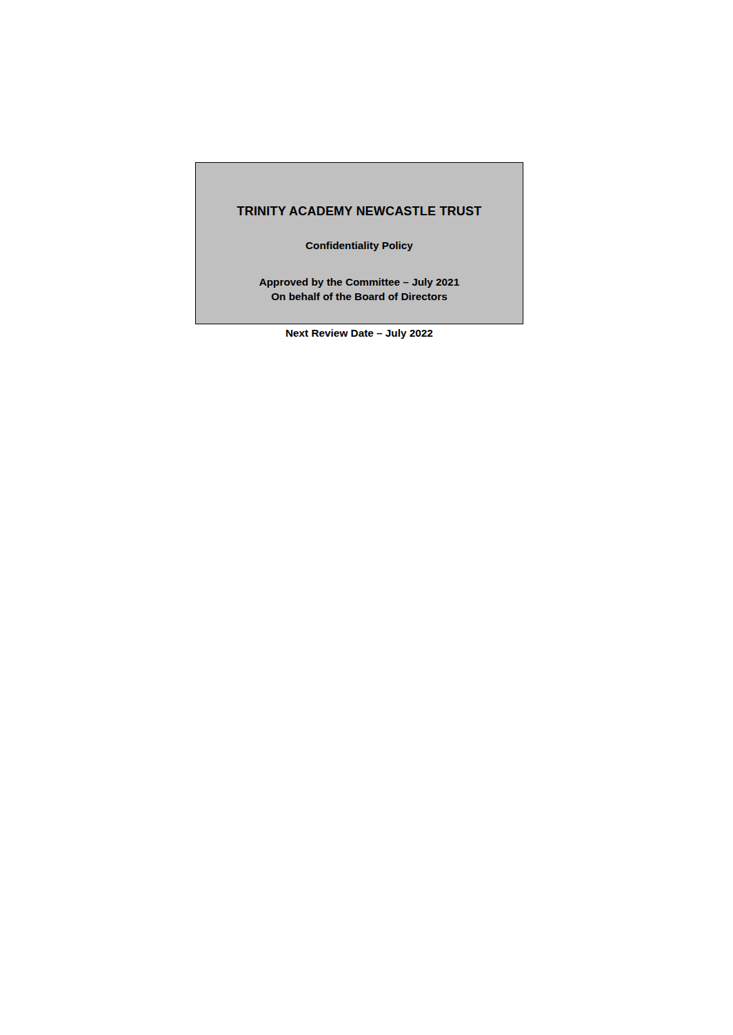TRINITY ACADEMY NEWCASTLE TRUST
Confidentiality Policy
Approved by the Committee – July 2021
On behalf of the Board of Directors
Next Review Date – July 2022